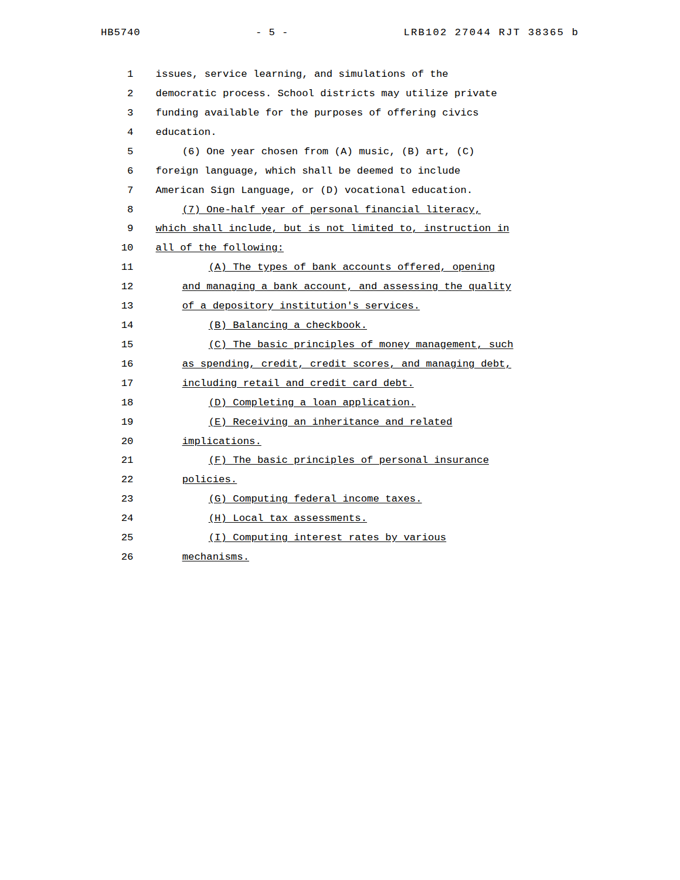HB5740 - 5 - LRB102 27044 RJT 38365 b
1 issues, service learning, and simulations of the
2 democratic process. School districts may utilize private
3 funding available for the purposes of offering civics
4 education.
5 (6) One year chosen from (A) music, (B) art, (C)
6 foreign language, which shall be deemed to include
7 American Sign Language, or (D) vocational education.
8 (7) One-half year of personal financial literacy,
9 which shall include, but is not limited to, instruction in
10 all of the following:
11 (A) The types of bank accounts offered, opening
12 and managing a bank account, and assessing the quality
13 of a depository institution's services.
14 (B) Balancing a checkbook.
15 (C) The basic principles of money management, such
16 as spending, credit, credit scores, and managing debt,
17 including retail and credit card debt.
18 (D) Completing a loan application.
19 (E) Receiving an inheritance and related
20 implications.
21 (F) The basic principles of personal insurance
22 policies.
23 (G) Computing federal income taxes.
24 (H) Local tax assessments.
25 (I) Computing interest rates by various
26 mechanisms.